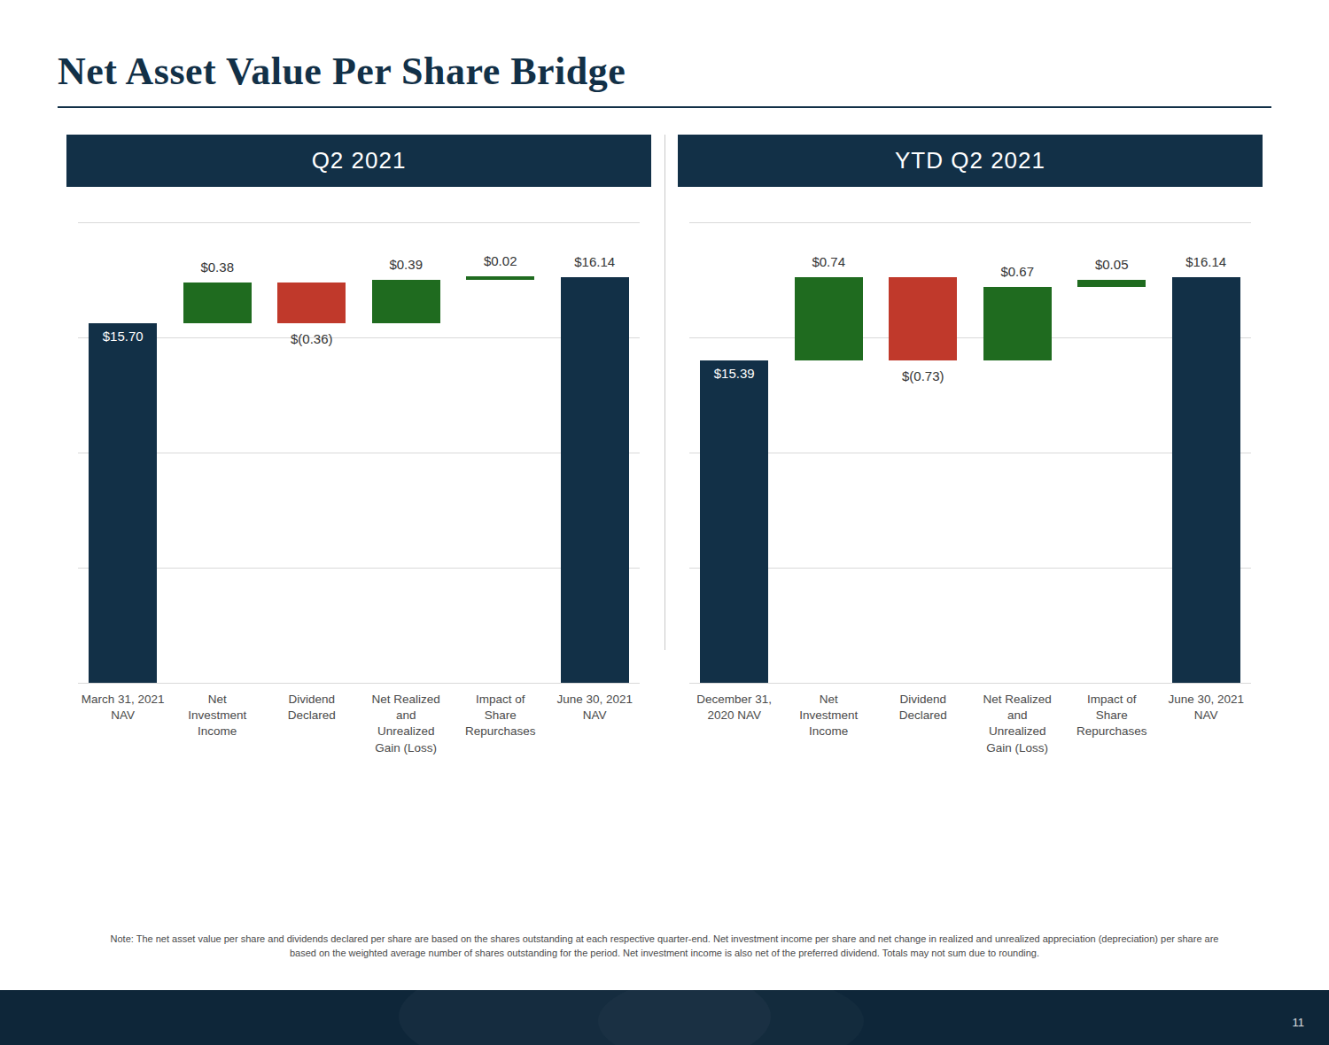Net Asset Value Per Share Bridge
Q2 2021
$15.70
$0.38
$(0.36)
$0.39
$0.02
$16.14
March 31, 2021
NAV
Net
Investment
Income
Dividend
Declared
Net Realized
and
Unrealized
Gain (Loss)
Impact of
Share
Repurchases
June 30, 2021
NAV
YTD Q2 2021
$15.39
$0.74
$(0.73)
$0.67
$0.05
$16.14
December 31,
2020 NAV
Net
Investment
Income
Dividend
Declared
Net Realized
and
Unrealized
Gain (Loss)
Impact of
Share
Repurchases
June 30, 2021
NAV
Note: The net asset value per share and dividends declared per share are based on the shares outstanding at each respective quarter-end. Net investment income per share and net change in realized and unrealized appreciation (depreciation) per share are based on the weighted average number of shares outstanding for the period. Net investment income is also net of the preferred dividend. Totals may not sum due to rounding.
11